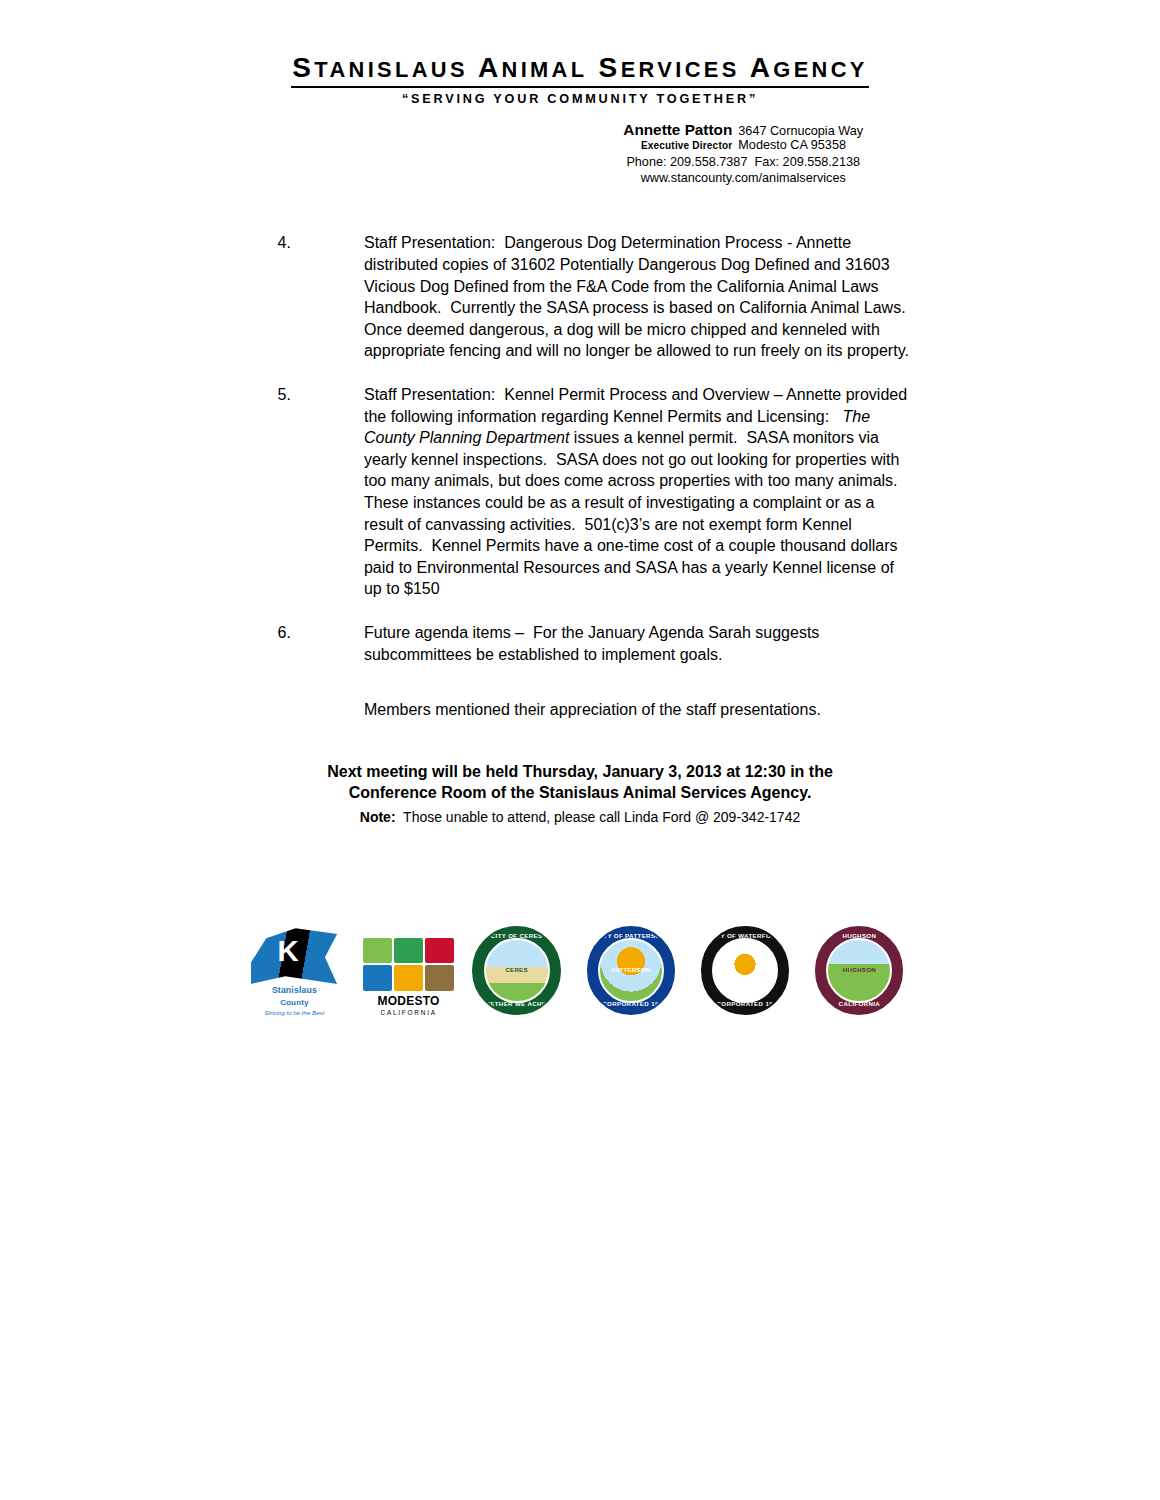Stanislaus Animal Services Agency
“Serving your community together”
Annette Patton Executive Director
3647 Cornucopia Way
Modesto CA 95358
Phone: 209.558.7387 Fax: 209.558.2138
www.stancounty.com/animalservices
4.
Staff Presentation: Dangerous Dog Determination Process - Annette distributed copies of 31602 Potentially Dangerous Dog Defined and 31603 Vicious Dog Defined from the F&A Code from the California Animal Laws Handbook. Currently the SASA process is based on California Animal Laws. Once deemed dangerous, a dog will be micro chipped and kenneled with appropriate fencing and will no longer be allowed to run freely on its property.
5.
Staff Presentation: Kennel Permit Process and Overview – Annette provided the following information regarding Kennel Permits and Licensing: The County Planning Department issues a kennel permit. SASA monitors via yearly kennel inspections. SASA does not go out looking for properties with too many animals, but does come across properties with too many animals. These instances could be as a result of investigating a complaint or as a result of canvassing activities. 501(c)3’s are not exempt form Kennel Permits. Kennel Permits have a one-time cost of a couple thousand dollars paid to Environmental Resources and SASA has a yearly Kennel license of up to $150
6.
Future agenda items – For the January Agenda Sarah suggests subcommittees be established to implement goals.
Members mentioned their appreciation of the staff presentations.
Next meeting will be held Thursday, January 3, 2013 at 12:30 in the Conference Room of the Stanislaus Animal Services Agency.
Note: Those unable to attend, please call Linda Ford @ 209-342-1742
K
Stanislaus
County
Striving to be the Best
MODESTO
CALIFORNIA
City of Ceres
CERES
Together We Achieve
City of Patterson
PATTERSON
Incorporated 1919
City of Waterford
★
Incorporated 1969
Hughson
HUGHSON
California